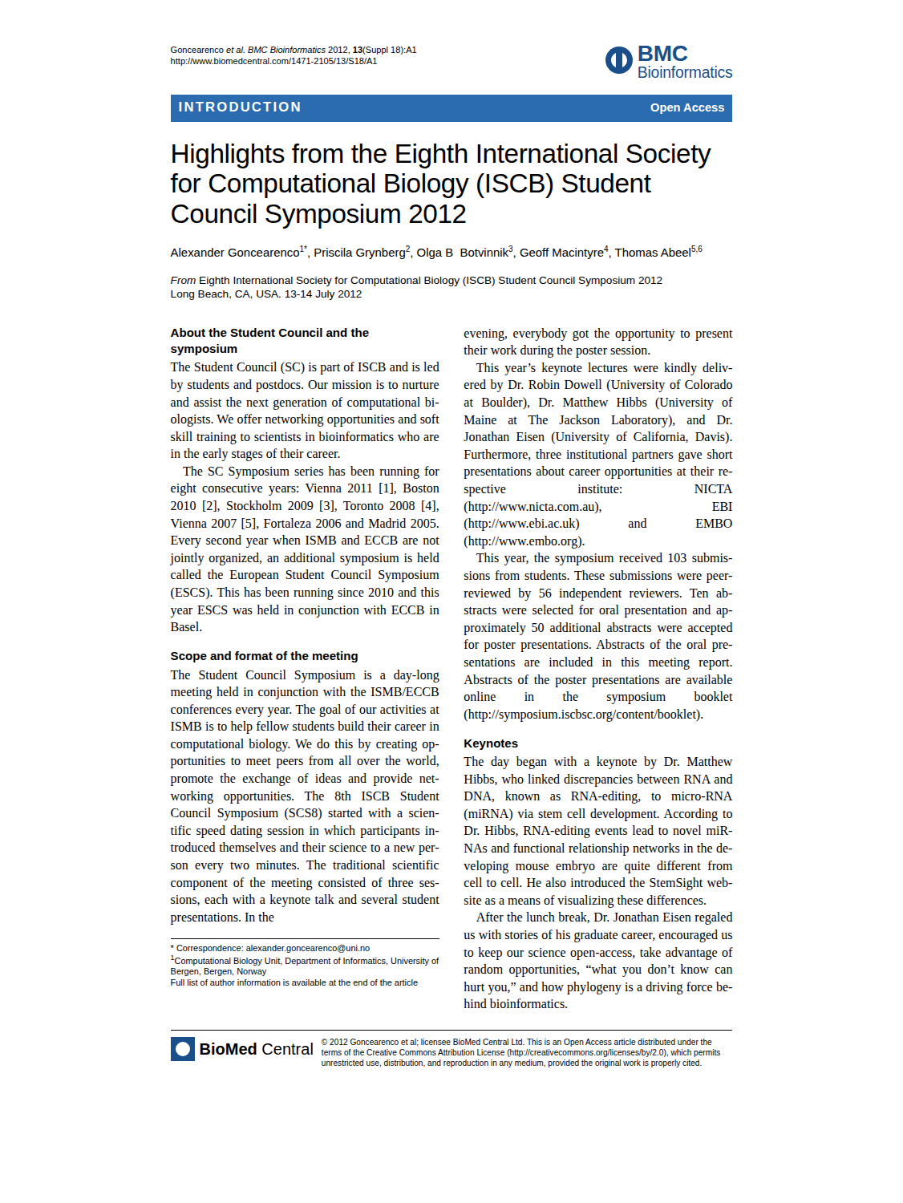Goncearenco et al. BMC Bioinformatics 2012, 13(Suppl 18):A1
http://www.biomedcentral.com/1471-2105/13/S18/A1
BMC Bioinformatics
INTRODUCTION
Open Access
Highlights from the Eighth International Society for Computational Biology (ISCB) Student Council Symposium 2012
Alexander Goncearenco1*, Priscila Grynberg2, Olga B Botvinnik3, Geoff Macintyre4, Thomas Abeel5,6
From Eighth International Society for Computational Biology (ISCB) Student Council Symposium 2012
Long Beach, CA, USA. 13-14 July 2012
About the Student Council and the symposium
The Student Council (SC) is part of ISCB and is led by students and postdocs. Our mission is to nurture and assist the next generation of computational biologists. We offer networking opportunities and soft skill training to scientists in bioinformatics who are in the early stages of their career.
The SC Symposium series has been running for eight consecutive years: Vienna 2011 [1], Boston 2010 [2], Stockholm 2009 [3], Toronto 2008 [4], Vienna 2007 [5], Fortaleza 2006 and Madrid 2005. Every second year when ISMB and ECCB are not jointly organized, an additional symposium is held called the European Student Council Symposium (ESCS). This has been running since 2010 and this year ESCS was held in conjunction with ECCB in Basel.
Scope and format of the meeting
The Student Council Symposium is a day-long meeting held in conjunction with the ISMB/ECCB conferences every year. The goal of our activities at ISMB is to help fellow students build their career in computational biology. We do this by creating opportunities to meet peers from all over the world, promote the exchange of ideas and provide networking opportunities. The 8th ISCB Student Council Symposium (SCS8) started with a scientific speed dating session in which participants introduced themselves and their science to a new person every two minutes. The traditional scientific component of the meeting consisted of three sessions, each with a keynote talk and several student presentations. In the
* Correspondence: alexander.goncearenco@uni.no
1Computational Biology Unit, Department of Informatics, University of Bergen, Bergen, Norway
Full list of author information is available at the end of the article
evening, everybody got the opportunity to present their work during the poster session.
This year’s keynote lectures were kindly delivered by Dr. Robin Dowell (University of Colorado at Boulder), Dr. Matthew Hibbs (University of Maine at The Jackson Laboratory), and Dr. Jonathan Eisen (University of California, Davis). Furthermore, three institutional partners gave short presentations about career opportunities at their respective institute: NICTA (http://www.nicta.com.au), EBI (http://www.ebi.ac.uk) and EMBO (http://www.embo.org).
This year, the symposium received 103 submissions from students. These submissions were peer-reviewed by 56 independent reviewers. Ten abstracts were selected for oral presentation and approximately 50 additional abstracts were accepted for poster presentations. Abstracts of the oral presentations are included in this meeting report. Abstracts of the poster presentations are available online in the symposium booklet (http://symposium.iscbsc.org/content/booklet).
Keynotes
The day began with a keynote by Dr. Matthew Hibbs, who linked discrepancies between RNA and DNA, known as RNA-editing, to micro-RNA (miRNA) via stem cell development. According to Dr. Hibbs, RNA-editing events lead to novel miRNAs and functional relationship networks in the developing mouse embryo are quite different from cell to cell. He also introduced the StemSight website as a means of visualizing these differences.
After the lunch break, Dr. Jonathan Eisen regaled us with stories of his graduate career, encouraged us to keep our science open-access, take advantage of random opportunities, “what you don’t know can hurt you,” and how phylogeny is a driving force behind bioinformatics.
BioMed Central
© 2012 Goncearenco et al; licensee BioMed Central Ltd. This is an Open Access article distributed under the terms of the Creative Commons Attribution License (http://creativecommons.org/licenses/by/2.0), which permits unrestricted use, distribution, and reproduction in any medium, provided the original work is properly cited.